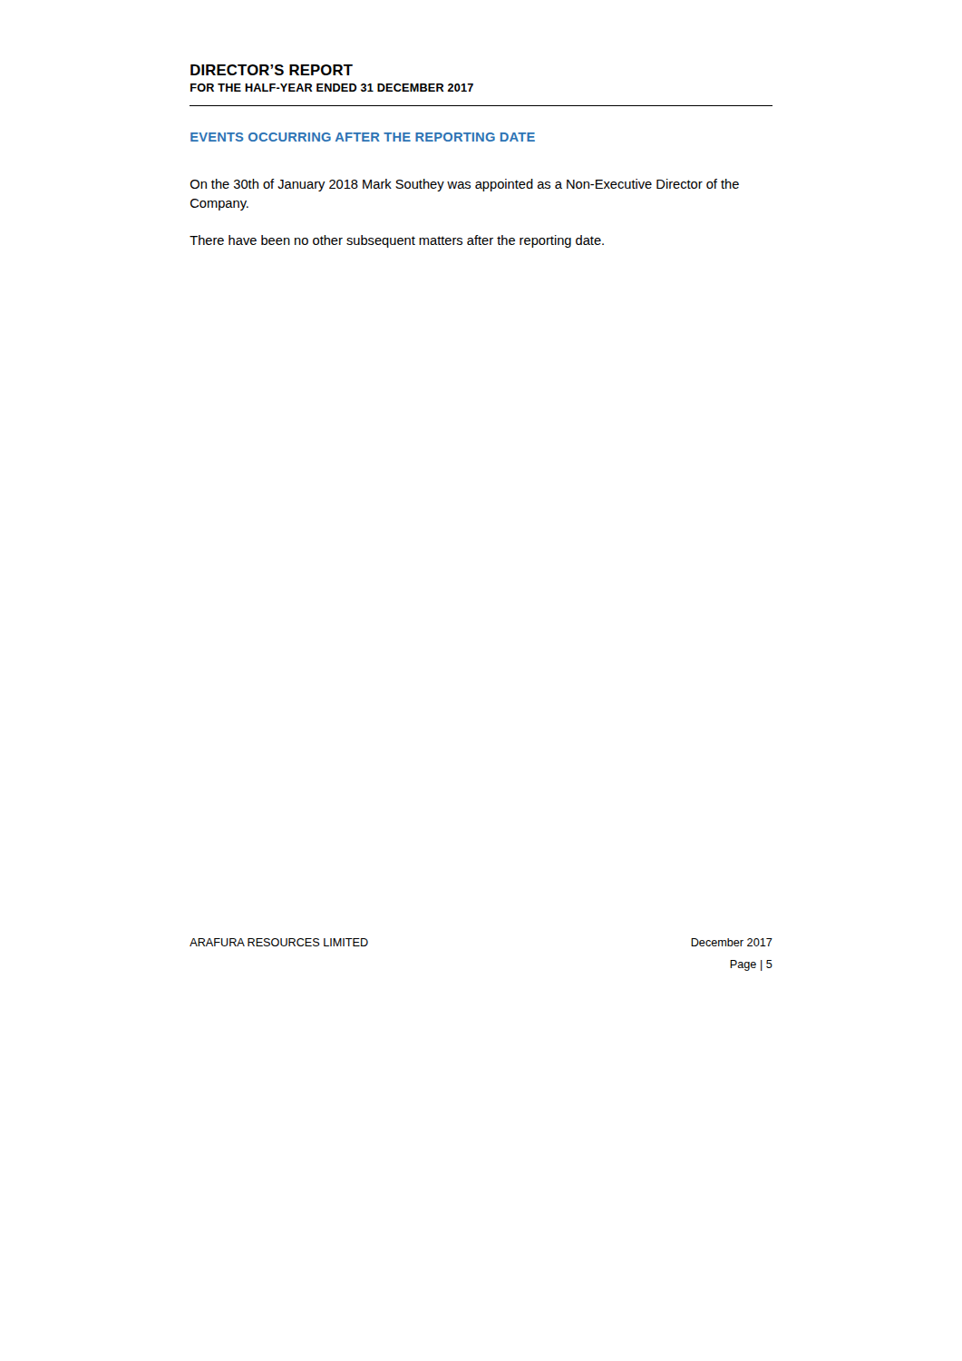DIRECTOR’S REPORT
FOR THE HALF-YEAR ENDED 31 DECEMBER 2017
EVENTS OCCURRING AFTER THE REPORTING DATE
On the 30th of January 2018 Mark Southey was appointed as a Non-Executive Director of the Company.
There have been no other subsequent matters after the reporting date.
ARAFURA RESOURCES LIMITED
December 2017
Page | 5